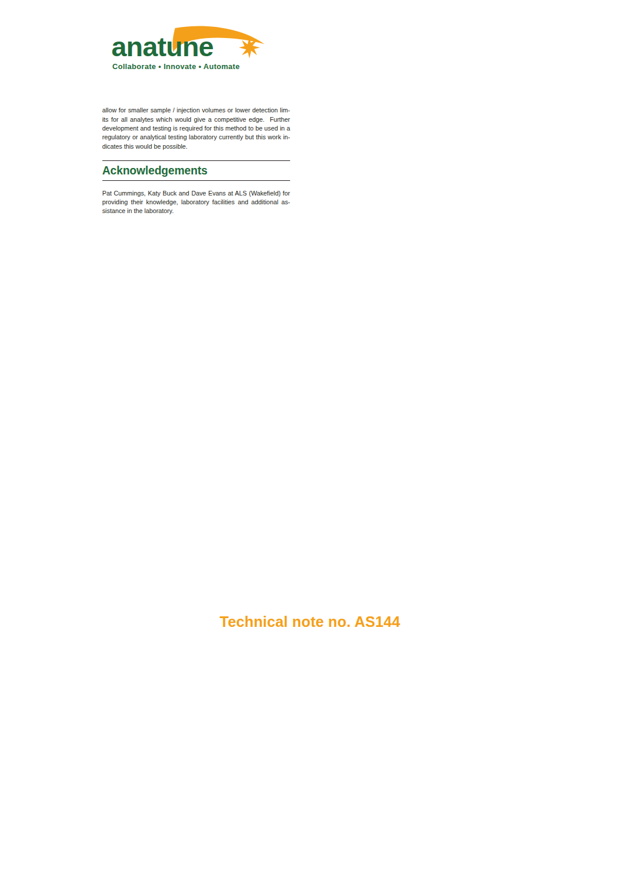anatune Collaborate • Innovate • Automate
allow for smaller sample / injection volumes or lower detection limits for all analytes which would give a competitive edge. Further development and testing is required for this method to be used in a regulatory or analytical testing laboratory currently but this work indicates this would be possible.
Acknowledgements
Pat Cummings, Katy Buck and Dave Evans at ALS (Wakefield) for providing their knowledge, laboratory facilities and additional assistance in the laboratory.
Technical note no. AS144